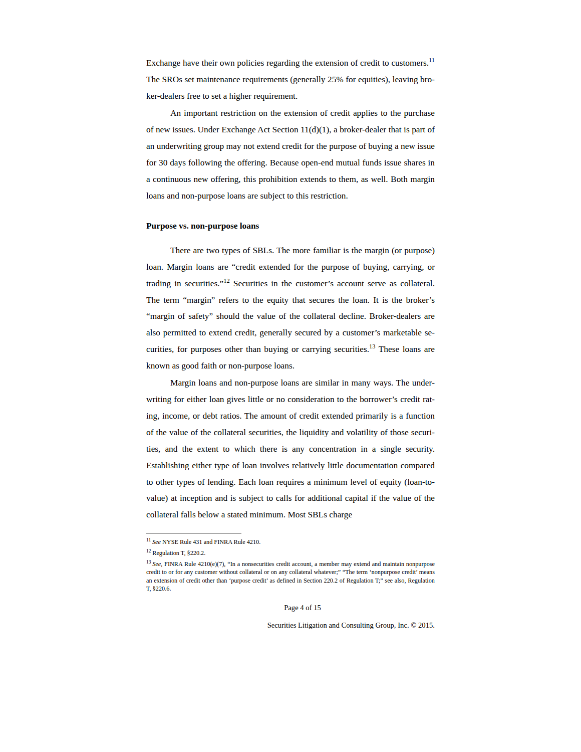Exchange have their own policies regarding the extension of credit to customers.11 The SROs set maintenance requirements (generally 25% for equities), leaving broker-dealers free to set a higher requirement.
An important restriction on the extension of credit applies to the purchase of new issues. Under Exchange Act Section 11(d)(1), a broker-dealer that is part of an underwriting group may not extend credit for the purpose of buying a new issue for 30 days following the offering. Because open-end mutual funds issue shares in a continuous new offering, this prohibition extends to them, as well. Both margin loans and non-purpose loans are subject to this restriction.
Purpose vs. non-purpose loans
There are two types of SBLs. The more familiar is the margin (or purpose) loan. Margin loans are “credit extended for the purpose of buying, carrying, or trading in securities.”12 Securities in the customer’s account serve as collateral. The term “margin” refers to the equity that secures the loan. It is the broker’s “margin of safety” should the value of the collateral decline. Broker-dealers are also permitted to extend credit, generally secured by a customer’s marketable securities, for purposes other than buying or carrying securities.13 These loans are known as good faith or non-purpose loans.
Margin loans and non-purpose loans are similar in many ways. The underwriting for either loan gives little or no consideration to the borrower’s credit rating, income, or debt ratios. The amount of credit extended primarily is a function of the value of the collateral securities, the liquidity and volatility of those securities, and the extent to which there is any concentration in a single security. Establishing either type of loan involves relatively little documentation compared to other types of lending. Each loan requires a minimum level of equity (loan-to-value) at inception and is subject to calls for additional capital if the value of the collateral falls below a stated minimum. Most SBLs charge
11 See NYSE Rule 431 and FINRA Rule 4210.
12 Regulation T, §220.2.
13 See, FINRA Rule 4210(e)(7), “In a nonsecurities credit account, a member may extend and maintain nonpurpose credit to or for any customer without collateral or on any collateral whatever;” “The term ‘nonpurpose credit’ means an extension of credit other than ‘purpose credit’ as defined in Section 220.2 of Regulation T;” see also, Regulation T, §220.6.
Page 4 of 15
Securities Litigation and Consulting Group, Inc. © 2015.